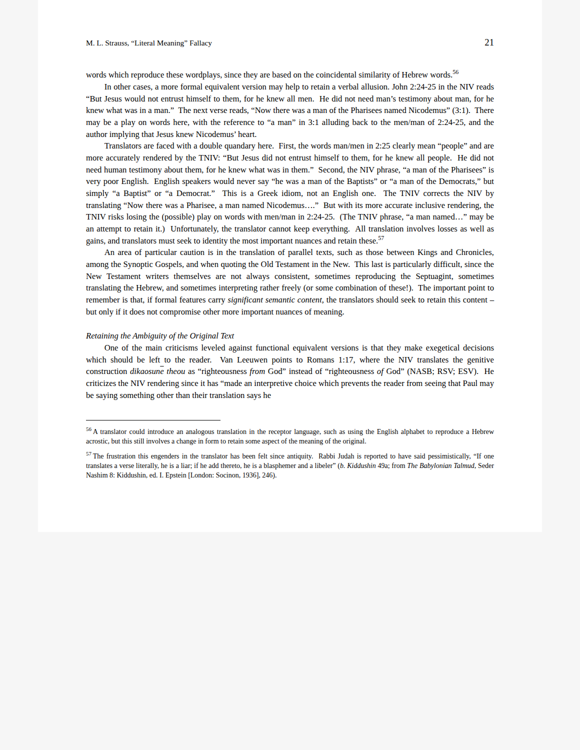M. L. Strauss, “Literal Meaning” Fallacy 21
words which reproduce these wordplays, since they are based on the coincidental similarity of Hebrew words.56
In other cases, a more formal equivalent version may help to retain a verbal allusion. John 2:24-25 in the NIV reads “But Jesus would not entrust himself to them, for he knew all men. He did not need man’s testimony about man, for he knew what was in a man.” The next verse reads, “Now there was a man of the Pharisees named Nicodemus” (3:1). There may be a play on words here, with the reference to “a man” in 3:1 alluding back to the men/man of 2:24-25, and the author implying that Jesus knew Nicodemus’ heart.
Translators are faced with a double quandary here. First, the words man/men in 2:25 clearly mean “people” and are more accurately rendered by the TNIV: “But Jesus did not entrust himself to them, for he knew all people. He did not need human testimony about them, for he knew what was in them.” Second, the NIV phrase, “a man of the Pharisees” is very poor English. English speakers would never say “he was a man of the Baptists” or “a man of the Democrats,” but simply “a Baptist” or “a Democrat.” This is a Greek idiom, not an English one. The TNIV corrects the NIV by translating “Now there was a Pharisee, a man named Nicodemus….” But with its more accurate inclusive rendering, the TNIV risks losing the (possible) play on words with men/man in 2:24-25. (The TNIV phrase, “a man named…” may be an attempt to retain it.) Unfortunately, the translator cannot keep everything. All translation involves losses as well as gains, and translators must seek to identity the most important nuances and retain these.57
An area of particular caution is in the translation of parallel texts, such as those between Kings and Chronicles, among the Synoptic Gospels, and when quoting the Old Testament in the New. This last is particularly difficult, since the New Testament writers themselves are not always consistent, sometimes reproducing the Septuagint, sometimes translating the Hebrew, and sometimes interpreting rather freely (or some combination of these!). The important point to remember is that, if formal features carry significant semantic content, the translators should seek to retain this content – but only if it does not compromise other more important nuances of meaning.
Retaining the Ambiguity of the Original Text
One of the main criticisms leveled against functional equivalent versions is that they make exegetical decisions which should be left to the reader. Van Leeuwen points to Romans 1:17, where the NIV translates the genitive construction dikaosune theou as “righteousness from God” instead of “righteousness of God” (NASB; RSV; ESV). He criticizes the NIV rendering since it has “made an interpretive choice which prevents the reader from seeing that Paul may be saying something other than their translation says he
56 A translator could introduce an analogous translation in the receptor language, such as using the English alphabet to reproduce a Hebrew acrostic, but this still involves a change in form to retain some aspect of the meaning of the original.
57 The frustration this engenders in the translator has been felt since antiquity. Rabbi Judah is reported to have said pessimistically, “If one translates a verse literally, he is a liar; if he add thereto, he is a blasphemer and a libeler” (b. Kiddushin 49a; from The Babylonian Talmud, Seder Nashim 8: Kiddushin, ed. I. Epstein [London: Socinon, 1936], 246).